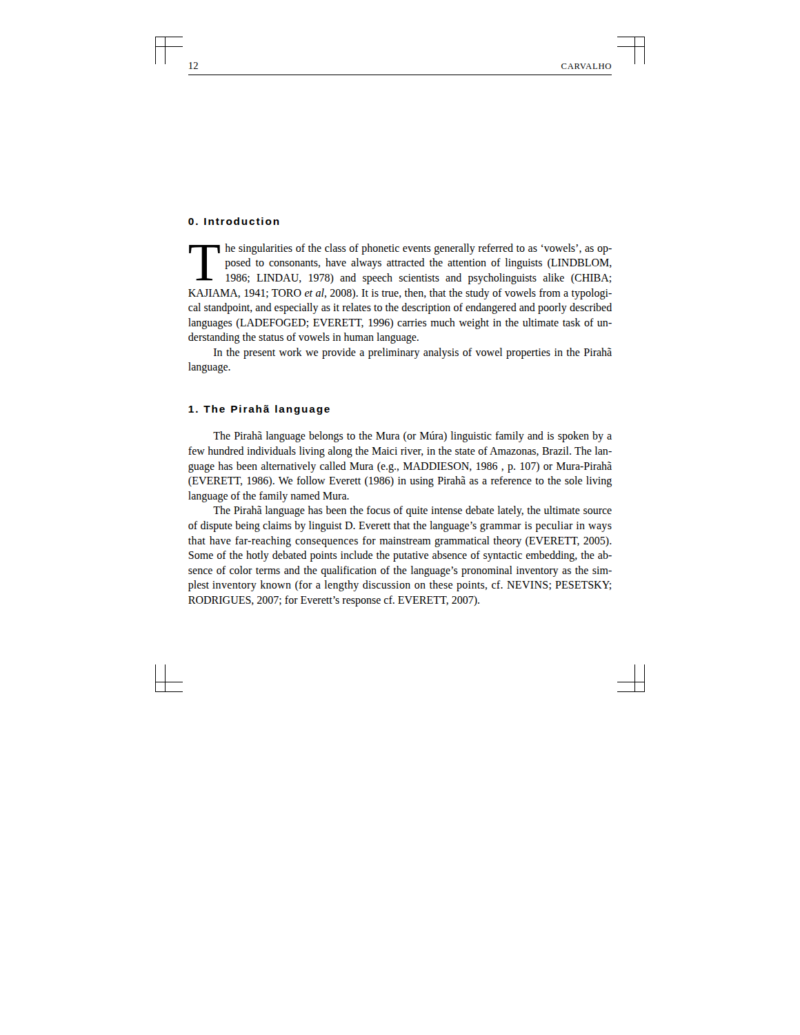12 CARVALHO
0. Introduction
The singularities of the class of phonetic events generally referred to as ‘vowels’, as opposed to consonants, have always attracted the attention of linguists (LINDBLOM, 1986; LINDAU, 1978) and speech scientists and psycholinguists alike (CHIBA; KAJIAMA, 1941; TORO et al, 2008). It is true, then, that the study of vowels from a typological standpoint, and especially as it relates to the description of endangered and poorly described languages (LADEFOGED; EVERETT, 1996) carries much weight in the ultimate task of understanding the status of vowels in human language.
In the present work we provide a preliminary analysis of vowel properties in the Pirahã language.
1. The Pirahã language
The Pirahã language belongs to the Mura (or Múra) linguistic family and is spoken by a few hundred individuals living along the Maici river, in the state of Amazonas, Brazil. The language has been alternatively called Mura (e.g., MADDIESON, 1986 , p. 107) or Mura-Pirahã (EVERETT, 1986). We follow Everett (1986) in using Pirahã as a reference to the sole living language of the family named Mura.
The Pirahã language has been the focus of quite intense debate lately, the ultimate source of dispute being claims by linguist D. Everett that the language’s grammar is peculiar in ways that have far-reaching consequences for mainstream grammatical theory (EVERETT, 2005). Some of the hotly debated points include the putative absence of syntactic embedding, the absence of color terms and the qualification of the language’s pronominal inventory as the simplest inventory known (for a lengthy discussion on these points, cf. NEVINS; PESETSKY; RODRIGUES, 2007; for Everett’s response cf. EVERETT, 2007).